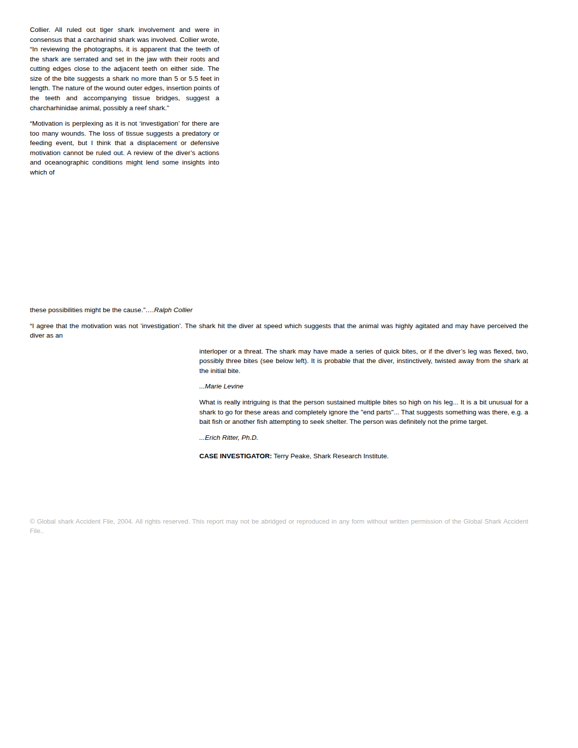Collier. All ruled out tiger shark involvement and were in consensus that a carcharinid shark was involved. Collier wrote, “In reviewing the photographs, it is apparent that the teeth of the shark are serrated and set in the jaw with their roots and cutting edges close to the adjacent teeth on either side. The size of the bite suggests a shark no more than 5 or 5.5 feet in length. The nature of the wound outer edges, insertion points of the teeth and accompanying tissue bridges, suggest a charcharhinidae animal, possibly a reef shark.”
“Motivation is perplexing as it is not ‘investigation’ for there are too many wounds. The loss of tissue suggests a predatory or feeding event, but I think that a displacement or defensive motivation cannot be ruled out. A review of the diver’s actions and oceanographic conditions might lend some insights into which of
these possibilities might be the cause.”….Ralph Collier
“I agree that the motivation was not ’investigation’. The shark hit the diver at speed which suggests that the animal was highly agitated and may have perceived the diver as an
interloper or a threat. The shark may have made a series of quick bites, or if the diver’s leg was flexed, two, possibly three bites (see below left). It is probable that the diver, instinctively, twisted away from the shark at the initial bite.
...Marie Levine
What is really intriguing is that the person sustained multiple bites so high on his leg... It is a bit unusual for a shark to go for these areas and completely ignore the "end parts"... That suggests something was there, e.g. a bait fish or another fish attempting to seek shelter. The person was definitely not the prime target.
...Erich Ritter, Ph.D.
CASE INVESTIGATOR: Terry Peake, Shark Research Institute.
© Global shark Accident File, 2004. All rights reserved. This report may not be abridged or reproduced in any form without written permission of the Global Shark Accident File..